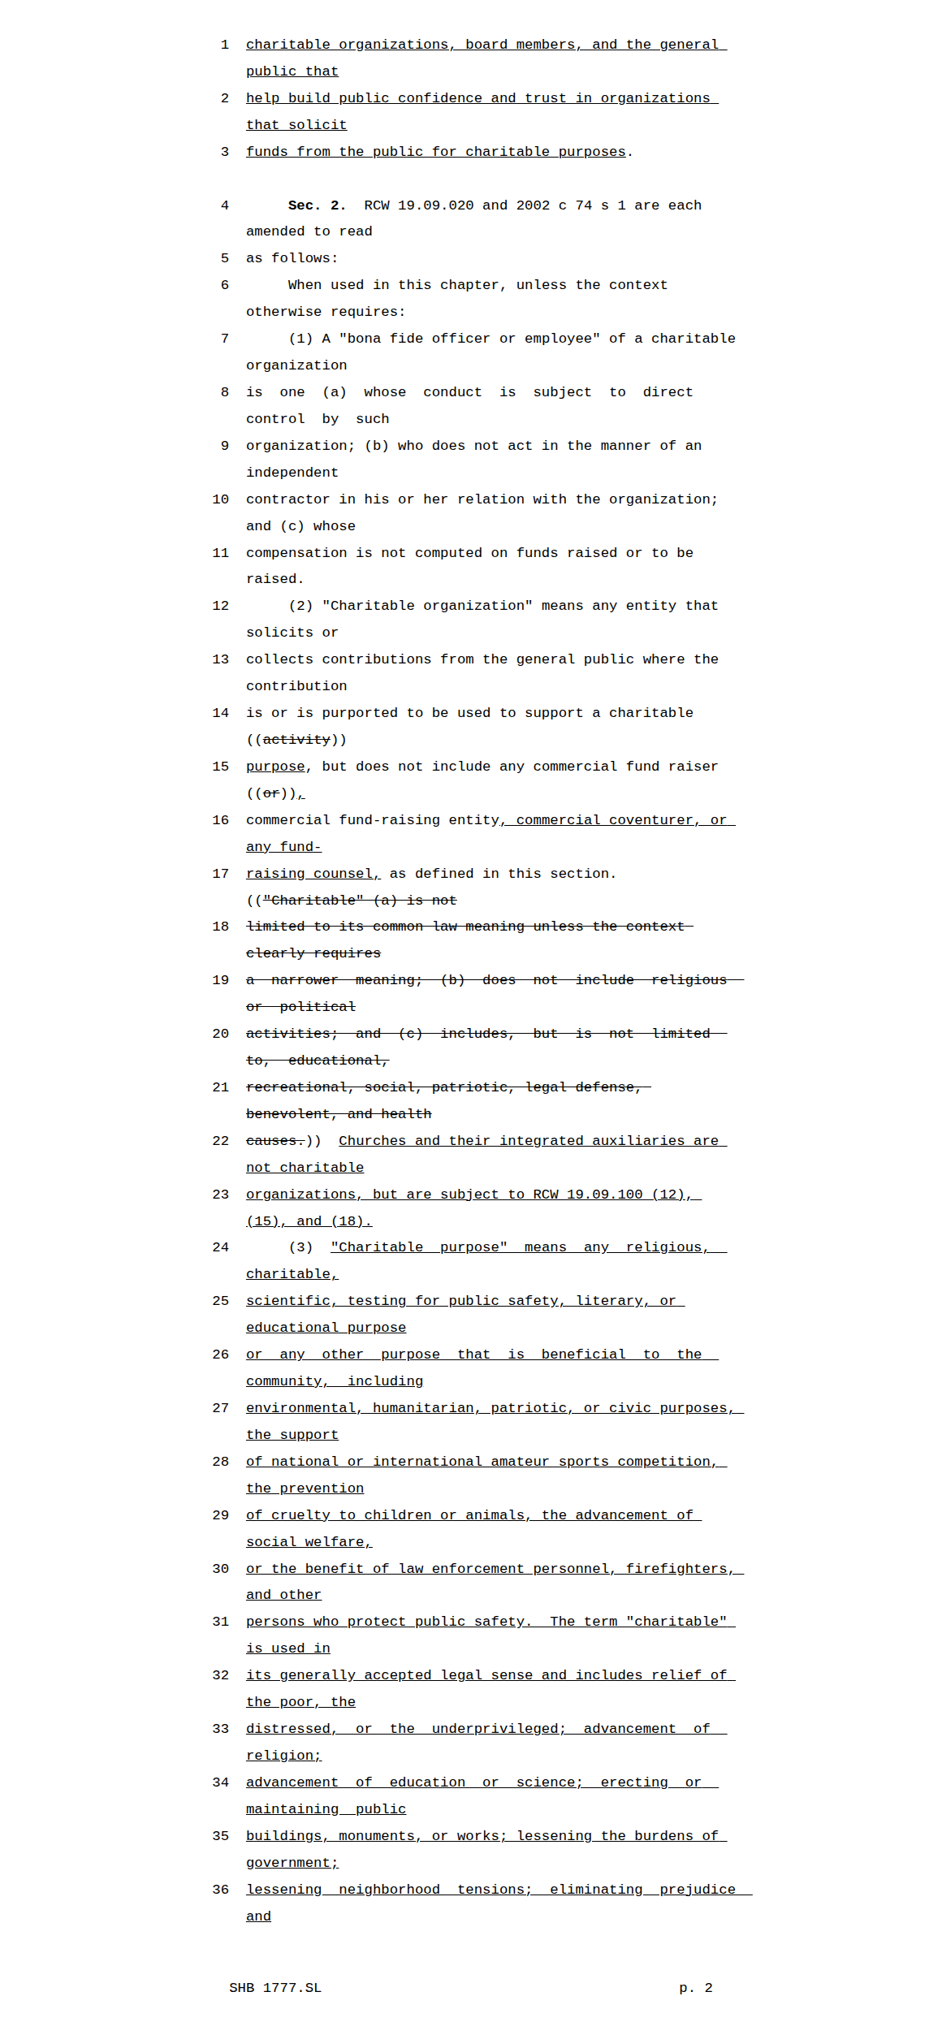1 charitable organizations, board members, and the general public that
2 help build public confidence and trust in organizations that solicit
3 funds from the public for charitable purposes.
4 Sec. 2. RCW 19.09.020 and 2002 c 74 s 1 are each amended to read
5 as follows:
6 When used in this chapter, unless the context otherwise requires:
7 (1) A "bona fide officer or employee" of a charitable organization
8 is one (a) whose conduct is subject to direct control by such
9 organization; (b) who does not act in the manner of an independent
10 contractor in his or her relation with the organization; and (c) whose
11 compensation is not computed on funds raised or to be raised.
12 (2) "Charitable organization" means any entity that solicits or
13 collects contributions from the general public where the contribution
14 is or is purported to be used to support a charitable ((activity))
15 purpose, but does not include any commercial fund raiser ((or)),
16 commercial fund-raising entity, commercial coventurer, or any fund-
17 raising counsel, as defined in this section. (("Charitable" (a) is not
18 limited to its common law meaning unless the context clearly requires
19 a narrower meaning; (b) does not include religious or political
20 activities; and (c) includes, but is not limited to, educational,
21 recreational, social, patriotic, legal defense, benevolent, and health
22 causes.)) Churches and their integrated auxiliaries are not charitable
23 organizations, but are subject to RCW 19.09.100 (12), (15), and (18).
24 (3) "Charitable purpose" means any religious, charitable,
25 scientific, testing for public safety, literary, or educational purpose
26 or any other purpose that is beneficial to the community, including
27 environmental, humanitarian, patriotic, or civic purposes, the support
28 of national or international amateur sports competition, the prevention
29 of cruelty to children or animals, the advancement of social welfare,
30 or the benefit of law enforcement personnel, firefighters, and other
31 persons who protect public safety. The term "charitable" is used in
32 its generally accepted legal sense and includes relief of the poor, the
33 distressed, or the underprivileged; advancement of religion;
34 advancement of education or science; erecting or maintaining public
35 buildings, monuments, or works; lessening the burdens of government;
36 lessening neighborhood tensions; eliminating prejudice and
SHB 1777.SL p. 2